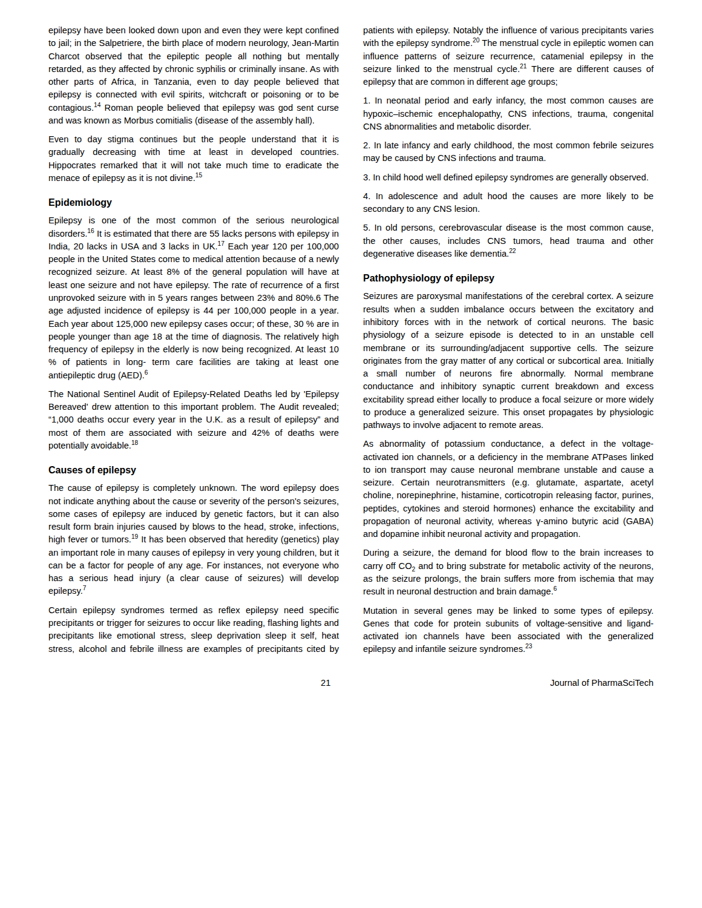epilepsy have been looked down upon and even they were kept confined to jail; in the Salpetriere, the birth place of modern neurology, Jean-Martin Charcot observed that the epileptic people all nothing but mentally retarded, as they affected by chronic syphilis or criminally insane. As with other parts of Africa, in Tanzania, even to day people believed that epilepsy is connected with evil spirits, witchcraft or poisoning or to be contagious.14 Roman people believed that epilepsy was god sent curse and was known as Morbus comitialis (disease of the assembly hall).
Even to day stigma continues but the people understand that it is gradually decreasing with time at least in developed countries. Hippocrates remarked that it will not take much time to eradicate the menace of epilepsy as it is not divine.15
Epidemiology
Epilepsy is one of the most common of the serious neurological disorders.16 It is estimated that there are 55 lacks persons with epilepsy in India, 20 lacks in USA and 3 lacks in UK.17 Each year 120 per 100,000 people in the United States come to medical attention because of a newly recognized seizure. At least 8% of the general population will have at least one seizure and not have epilepsy. The rate of recurrence of a first unprovoked seizure with in 5 years ranges between 23% and 80%.6 The age adjusted incidence of epilepsy is 44 per 100,000 people in a year. Each year about 125,000 new epilepsy cases occur; of these, 30 % are in people younger than age 18 at the time of diagnosis. The relatively high frequency of epilepsy in the elderly is now being recognized. At least 10 % of patients in long- term care facilities are taking at least one antiepileptic drug (AED).6
The National Sentinel Audit of Epilepsy-Related Deaths led by 'Epilepsy Bereaved' drew attention to this important problem. The Audit revealed; “1,000 deaths occur every year in the U.K. as a result of epilepsy” and most of them are associated with seizure and 42% of deaths were potentially avoidable.18
Causes of epilepsy
The cause of epilepsy is completely unknown. The word epilepsy does not indicate anything about the cause or severity of the person's seizures, some cases of epilepsy are induced by genetic factors, but it can also result form brain injuries caused by blows to the head, stroke, infections, high fever or tumors.19 It has been observed that heredity (genetics) play an important role in many causes of epilepsy in very young children, but it can be a factor for people of any age. For instances, not everyone who has a serious head injury (a clear cause of seizures) will develop epilepsy.7
Certain epilepsy syndromes termed as reflex epilepsy need specific precipitants or trigger for seizures to occur like reading, flashing lights and precipitants like emotional stress, sleep deprivation sleep it self, heat stress, alcohol and febrile illness are examples of precipitants cited by patients with epilepsy. Notably the influence of various precipitants varies with the epilepsy syndrome.20 The menstrual cycle in epileptic women can influence patterns of seizure recurrence, catamenial epilepsy in the seizure linked to the menstrual cycle.21 There are different causes of epilepsy that are common in different age groups;
1. In neonatal period and early infancy, the most common causes are hypoxic–ischemic encephalopathy, CNS infections, trauma, congenital CNS abnormalities and metabolic disorder.
2. In late infancy and early childhood, the most common febrile seizures may be caused by CNS infections and trauma.
3. In child hood well defined epilepsy syndromes are generally observed.
4. In adolescence and adult hood the causes are more likely to be secondary to any CNS lesion.
5. In old persons, cerebrovascular disease is the most common cause, the other causes, includes CNS tumors, head trauma and other degenerative diseases like dementia.22
Pathophysiology of epilepsy
Seizures are paroxysmal manifestations of the cerebral cortex. A seizure results when a sudden imbalance occurs between the excitatory and inhibitory forces with in the network of cortical neurons. The basic physiology of a seizure episode is detected to in an unstable cell membrane or its surrounding/adjacent supportive cells. The seizure originates from the gray matter of any cortical or subcortical area. Initially a small number of neurons fire abnormally. Normal membrane conductance and inhibitory synaptic current breakdown and excess excitability spread either locally to produce a focal seizure or more widely to produce a generalized seizure. This onset propagates by physiologic pathways to involve adjacent to remote areas.
As abnormality of potassium conductance, a defect in the voltage-activated ion channels, or a deficiency in the membrane ATPases linked to ion transport may cause neuronal membrane unstable and cause a seizure. Certain neurotransmitters (e.g. glutamate, aspartate, acetyl choline, norepinephrine, histamine, corticotropin releasing factor, purines, peptides, cytokines and steroid hormones) enhance the excitability and propagation of neuronal activity, whereas γ-amino butyric acid (GABA) and dopamine inhibit neuronal activity and propagation.
During a seizure, the demand for blood flow to the brain increases to carry off CO2 and to bring substrate for metabolic activity of the neurons, as the seizure prolongs, the brain suffers more from ischemia that may result in neuronal destruction and brain damage.6
Mutation in several genes may be linked to some types of epilepsy. Genes that code for protein subunits of voltage-sensitive and ligand-activated ion channels have been associated with the generalized epilepsy and infantile seizure syndromes.23
21 Journal of PharmaSciTech